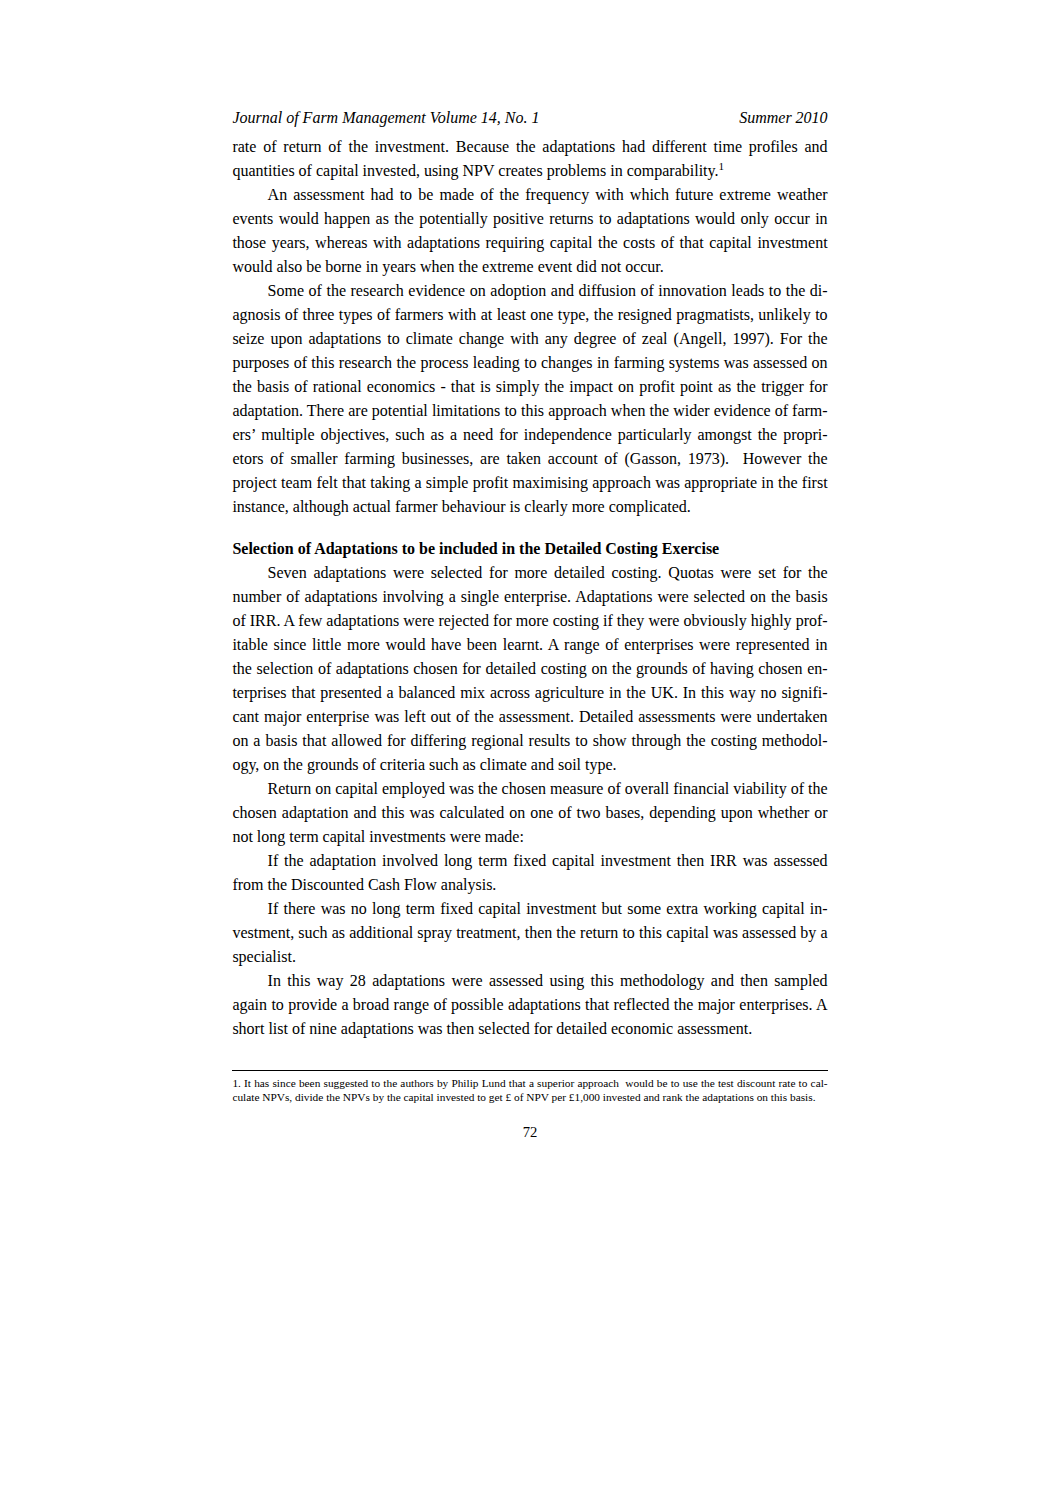Journal of Farm Management Volume 14, No. 1 Summer 2010
rate of return of the investment. Because the adaptations had different time profiles and quantities of capital invested, using NPV creates problems in comparability.1
An assessment had to be made of the frequency with which future extreme weather events would happen as the potentially positive returns to adaptations would only occur in those years, whereas with adaptations requiring capital the costs of that capital investment would also be borne in years when the extreme event did not occur.
Some of the research evidence on adoption and diffusion of innovation leads to the diagnosis of three types of farmers with at least one type, the resigned pragmatists, unlikely to seize upon adaptations to climate change with any degree of zeal (Angell, 1997). For the purposes of this research the process leading to changes in farming systems was assessed on the basis of rational economics - that is simply the impact on profit point as the trigger for adaptation. There are potential limitations to this approach when the wider evidence of farmers’ multiple objectives, such as a need for independence particularly amongst the proprietors of smaller farming businesses, are taken account of (Gasson, 1973). However the project team felt that taking a simple profit maximising approach was appropriate in the first instance, although actual farmer behaviour is clearly more complicated.
Selection of Adaptations to be included in the Detailed Costing Exercise
Seven adaptations were selected for more detailed costing. Quotas were set for the number of adaptations involving a single enterprise. Adaptations were selected on the basis of IRR. A few adaptations were rejected for more costing if they were obviously highly profitable since little more would have been learnt. A range of enterprises were represented in the selection of adaptations chosen for detailed costing on the grounds of having chosen enterprises that presented a balanced mix across agriculture in the UK. In this way no significant major enterprise was left out of the assessment. Detailed assessments were undertaken on a basis that allowed for differing regional results to show through the costing methodology, on the grounds of criteria such as climate and soil type.
Return on capital employed was the chosen measure of overall financial viability of the chosen adaptation and this was calculated on one of two bases, depending upon whether or not long term capital investments were made:
If the adaptation involved long term fixed capital investment then IRR was assessed from the Discounted Cash Flow analysis.
If there was no long term fixed capital investment but some extra working capital investment, such as additional spray treatment, then the return to this capital was assessed by a specialist.
In this way 28 adaptations were assessed using this methodology and then sampled again to provide a broad range of possible adaptations that reflected the major enterprises. A short list of nine adaptations was then selected for detailed economic assessment.
1. It has since been suggested to the authors by Philip Lund that a superior approach would be to use the test discount rate to calculate NPVs, divide the NPVs by the capital invested to get £ of NPV per £1,000 invested and rank the adaptations on this basis.
72